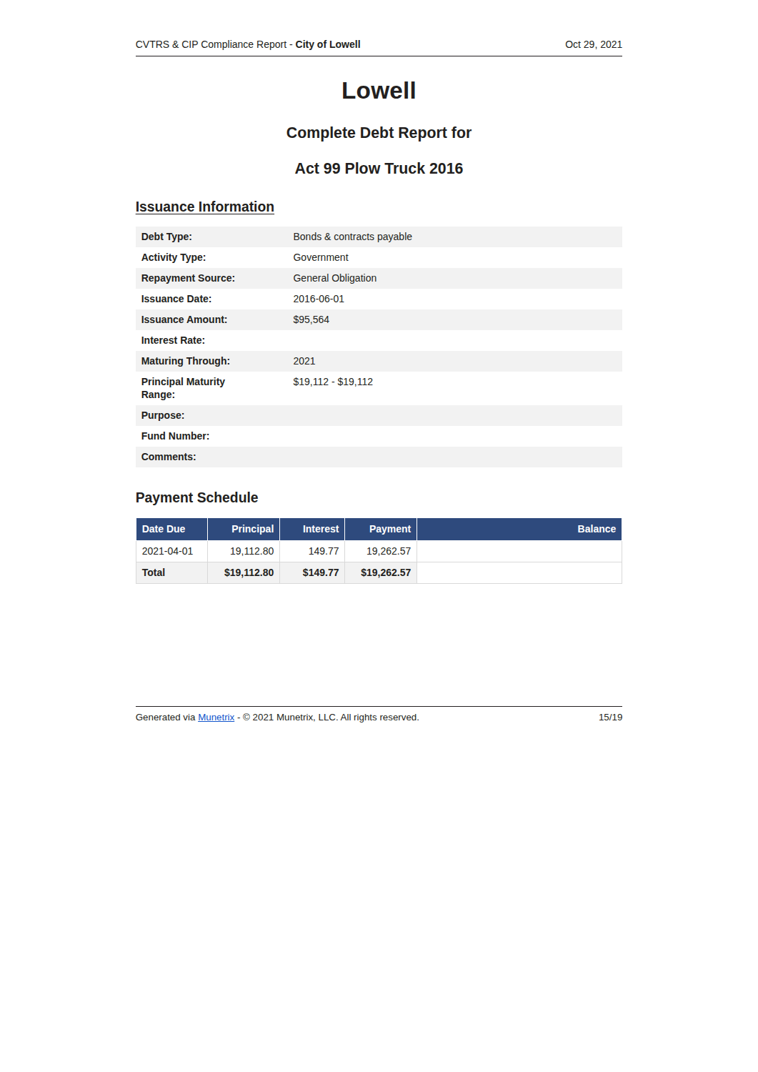CVTRS & CIP Compliance Report - City of Lowell
Oct 29, 2021
Lowell
Complete Debt Report for Act 99 Plow Truck 2016
Issuance Information
| Debt Type: | Bonds & contracts payable |
| Activity Type: | Government |
| Repayment Source: | General Obligation |
| Issuance Date: | 2016-06-01 |
| Issuance Amount: | $95,564 |
| Interest Rate: | |
| Maturing Through: | 2021 |
| Principal Maturity Range: | $19,112 - $19,112 |
| Purpose: | |
| Fund Number: | |
| Comments: | |
Payment Schedule
| Date Due | Principal | Interest | Payment | Balance |
| --- | --- | --- | --- | --- |
| 2021-04-01 | 19,112.80 | 149.77 | 19,262.57 | |
| Total | $19,112.80 | $149.77 | $19,262.57 | |
Generated via Munetrix - © 2021 Munetrix, LLC. All rights reserved.
15/19